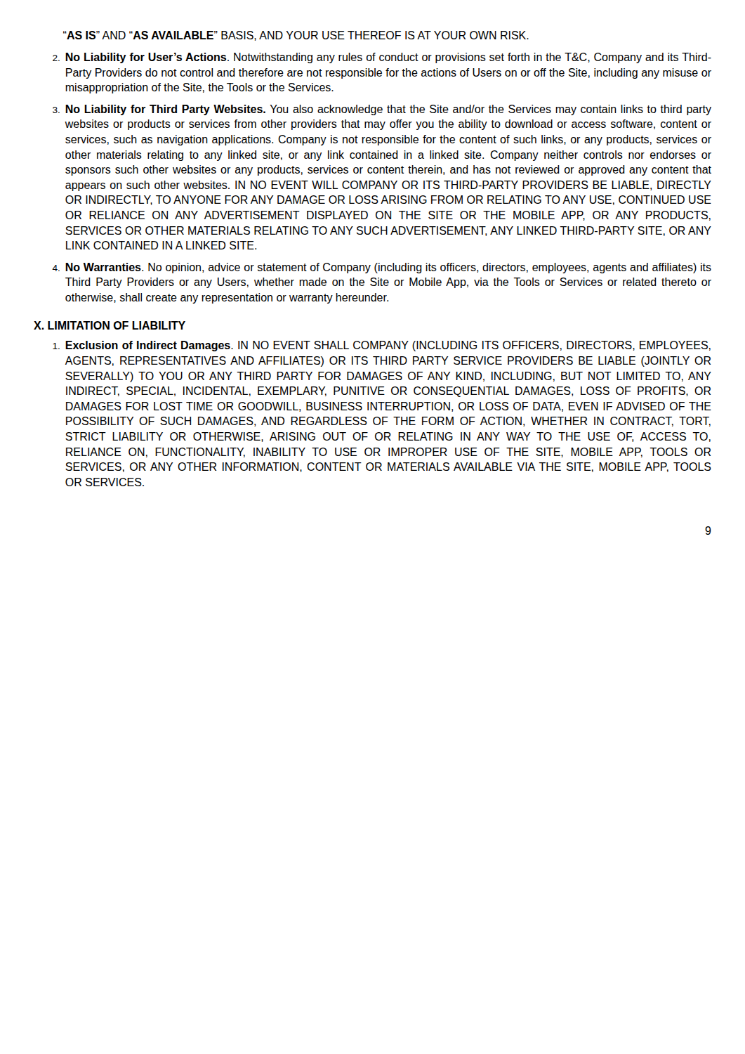“AS IS” AND “AS AVAILABLE” BASIS, AND YOUR USE THEREOF IS AT YOUR OWN RISK.
No Liability for User’s Actions. Notwithstanding any rules of conduct or provisions set forth in the T&C, Company and its Third-Party Providers do not control and therefore are not responsible for the actions of Users on or off the Site, including any misuse or misappropriation of the Site, the Tools or the Services.
No Liability for Third Party Websites. You also acknowledge that the Site and/or the Services may contain links to third party websites or products or services from other providers that may offer you the ability to download or access software, content or services, such as navigation applications. Company is not responsible for the content of such links, or any products, services or other materials relating to any linked site, or any link contained in a linked site. Company neither controls nor endorses or sponsors such other websites or any products, services or content therein, and has not reviewed or approved any content that appears on such other websites. IN NO EVENT WILL COMPANY OR ITS THIRD-PARTY PROVIDERS BE LIABLE, DIRECTLY OR INDIRECTLY, TO ANYONE FOR ANY DAMAGE OR LOSS ARISING FROM OR RELATING TO ANY USE, CONTINUED USE OR RELIANCE ON ANY ADVERTISEMENT DISPLAYED ON THE SITE OR THE MOBILE APP, OR ANY PRODUCTS, SERVICES OR OTHER MATERIALS RELATING TO ANY SUCH ADVERTISEMENT, ANY LINKED THIRD-PARTY SITE, OR ANY LINK CONTAINED IN A LINKED SITE.
No Warranties. No opinion, advice or statement of Company (including its officers, directors, employees, agents and affiliates) its Third Party Providers or any Users, whether made on the Site or Mobile App, via the Tools or Services or related thereto or otherwise, shall create any representation or warranty hereunder.
X. LIMITATION OF LIABILITY
Exclusion of Indirect Damages. IN NO EVENT SHALL COMPANY (INCLUDING ITS OFFICERS, DIRECTORS, EMPLOYEES, AGENTS, REPRESENTATIVES AND AFFILIATES) OR ITS THIRD PARTY SERVICE PROVIDERS BE LIABLE (JOINTLY OR SEVERALLY) TO YOU OR ANY THIRD PARTY FOR DAMAGES OF ANY KIND, INCLUDING, BUT NOT LIMITED TO, ANY INDIRECT, SPECIAL, INCIDENTAL, EXEMPLARY, PUNITIVE OR CONSEQUENTIAL DAMAGES, LOSS OF PROFITS, OR DAMAGES FOR LOST TIME OR GOODWILL, BUSINESS INTERRUPTION, OR LOSS OF DATA, EVEN IF ADVISED OF THE POSSIBILITY OF SUCH DAMAGES, AND REGARDLESS OF THE FORM OF ACTION, WHETHER IN CONTRACT, TORT, STRICT LIABILITY OR OTHERWISE, ARISING OUT OF OR RELATING IN ANY WAY TO THE USE OF, ACCESS TO, RELIANCE ON, FUNCTIONALITY, INABILITY TO USE OR IMPROPER USE OF THE SITE, MOBILE APP, TOOLS OR SERVICES, OR ANY OTHER INFORMATION, CONTENT OR MATERIALS AVAILABLE VIA THE SITE, MOBILE APP, TOOLS OR SERVICES.
9